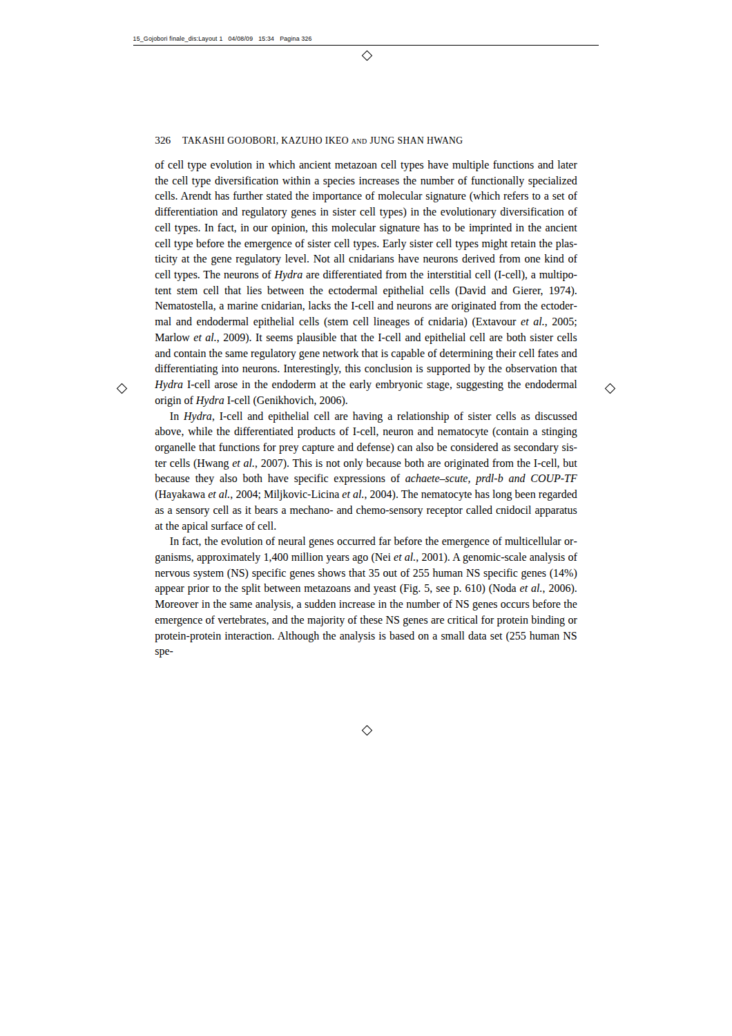15_Gojobori finale_dis:Layout 1 04/08/09 15:34 Pagina 326
326 TAKASHI GOJOBORI, KAZUHO IKEO and JUNG SHAN HWANG
of cell type evolution in which ancient metazoan cell types have multiple functions and later the cell type diversification within a species increases the number of functionally specialized cells. Arendt has further stated the importance of molecular signature (which refers to a set of differentiation and regulatory genes in sister cell types) in the evolutionary diversification of cell types. In fact, in our opinion, this molecular signature has to be imprinted in the ancient cell type before the emergence of sister cell types. Early sister cell types might retain the plasticity at the gene regulatory level. Not all cnidarians have neurons derived from one kind of cell types. The neurons of Hydra are differentiated from the interstitial cell (I-cell), a multipotent stem cell that lies between the ectodermal epithelial cells (David and Gierer, 1974). Nematostella, a marine cnidarian, lacks the I-cell and neurons are originated from the ectodermal and endodermal epithelial cells (stem cell lineages of cnidaria) (Extavour et al., 2005; Marlow et al., 2009). It seems plausible that the I-cell and epithelial cell are both sister cells and contain the same regulatory gene network that is capable of determining their cell fates and differentiating into neurons. Interestingly, this conclusion is supported by the observation that Hydra I-cell arose in the endoderm at the early embryonic stage, suggesting the endodermal origin of Hydra I-cell (Genikhovich, 2006).
In Hydra, I-cell and epithelial cell are having a relationship of sister cells as discussed above, while the differentiated products of I-cell, neuron and nematocyte (contain a stinging organelle that functions for prey capture and defense) can also be considered as secondary sister cells (Hwang et al., 2007). This is not only because both are originated from the I-cell, but because they also both have specific expressions of achaete–scute, prdl-b and COUP-TF (Hayakawa et al., 2004; Miljkovic-Licina et al., 2004). The nematocyte has long been regarded as a sensory cell as it bears a mechano- and chemo-sensory receptor called cnidocil apparatus at the apical surface of cell.
In fact, the evolution of neural genes occurred far before the emergence of multicellular organisms, approximately 1,400 million years ago (Nei et al., 2001). A genomic-scale analysis of nervous system (NS) specific genes shows that 35 out of 255 human NS specific genes (14%) appear prior to the split between metazoans and yeast (Fig. 5, see p. 610) (Noda et al., 2006). Moreover in the same analysis, a sudden increase in the number of NS genes occurs before the emergence of vertebrates, and the majority of these NS genes are critical for protein binding or protein-protein interaction. Although the analysis is based on a small data set (255 human NS spe-